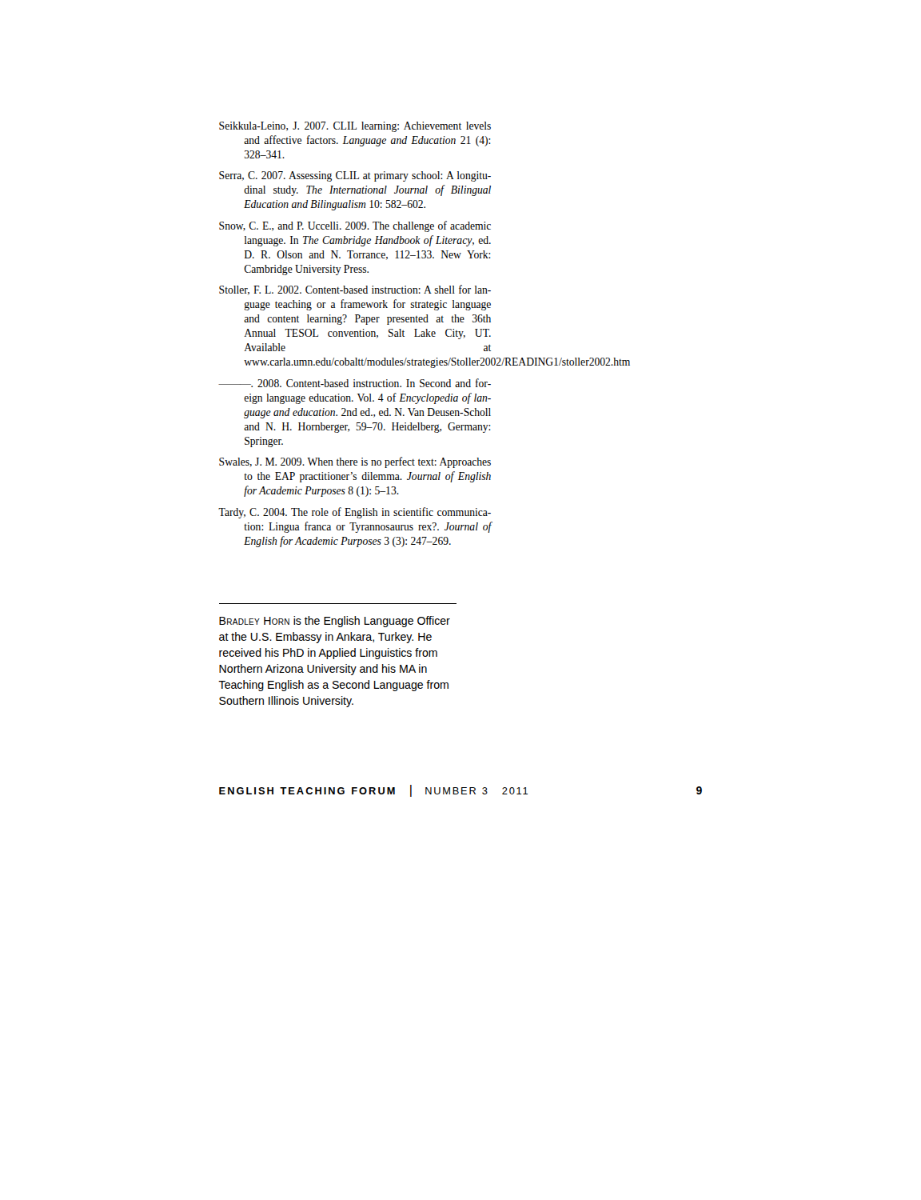Seikkula-Leino, J. 2007. CLIL learning: Achievement levels and affective factors. Language and Education 21 (4): 328–341.
Serra, C. 2007. Assessing CLIL at primary school: A longitudinal study. The International Journal of Bilingual Education and Bilingualism 10: 582–602.
Snow, C. E., and P. Uccelli. 2009. The challenge of academic language. In The Cambridge Handbook of Literacy, ed. D. R. Olson and N. Torrance, 112–133. New York: Cambridge University Press.
Stoller, F. L. 2002. Content-based instruction: A shell for language teaching or a framework for strategic language and content learning? Paper presented at the 36th Annual TESOL convention, Salt Lake City, UT. Available at www.carla.umn.edu/cobaltt/modules/strategies/Stoller2002/READING1/stoller2002.htm
———. 2008. Content-based instruction. In Second and foreign language education. Vol. 4 of Encyclopedia of language and education. 2nd ed., ed. N. Van Deusen-Scholl and N. H. Hornberger, 59–70. Heidelberg, Germany: Springer.
Swales, J. M. 2009. When there is no perfect text: Approaches to the EAP practitioner’s dilemma. Journal of English for Academic Purposes 8 (1): 5–13.
Tardy, C. 2004. The role of English in scientific communication: Lingua franca or Tyrannosaurus rex?. Journal of English for Academic Purposes 3 (3): 247–269.
Bradley Horn is the English Language Officer at the U.S. Embassy in Ankara, Turkey. He received his PhD in Applied Linguistics from Northern Arizona University and his MA in Teaching English as a Second Language from Southern Illinois University.
English Teaching Forum | Number 3 2011 9